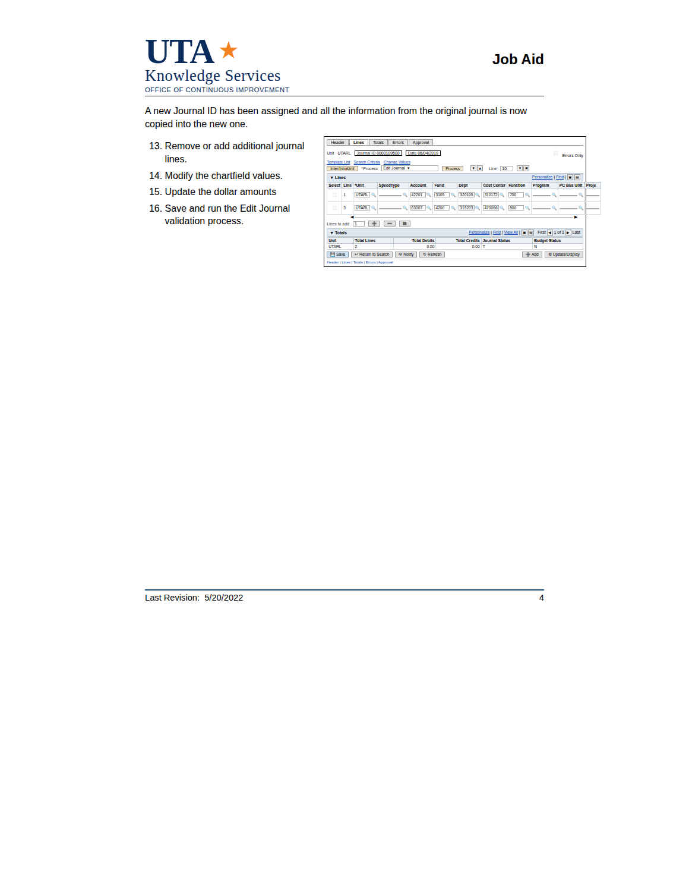UTA
★
Knowledge Services
OFFICE OF CONTINUOUS IMPROVEMENT
Job Aid
A new Journal ID has been assigned and all the information from the original journal is now copied into the new one.
Remove or add additional journal lines.
Modify the chartfield values.
Update the dollar amounts
Save and run the Edit Journal validation process.
Header
Lines
Totals
Errors
Approval
Unit UTARL Journal ID 0000109500 Date 06/04/2019 Errors Only
Template List Search Criteria Change Values
Inter/IntraUnit *Process Edit Journal ▾ Process ▼▲ Line 10 ▼✖
▼ Lines Personalize | Find | ▣ ▤
| Select | Line | *Unit | SpeedType | Account | Fund | Dept | Cost Center | Function | Program | PC Bus Unit | Proje |
| --- | --- | --- | --- | --- | --- | --- | --- | --- | --- | --- | --- |
| | 1 | UTARL 🔍 | 🔍 | 42201 🔍 | 3105 🔍 | 320105 🔍 | 310172 🔍 | 700 🔍 | 🔍 | 🔍 | |
| | 3 | UTARL 🔍 | 🔍 | 63007 🔍 | 4200 🔍 | 315203 🔍 | 470066 🔍 | 500 🔍 | 🔍 | 🔍 | |
| ◀ ▶ |
Lines to add 1 ➕ ➖ ▤
▼ Totals Personalize | Find | View All | ▣ ▤ First ◀ 1 of 1 ▶ Last
| Unit | Total Lines | Total Debits | Total Credits | Journal Status | Budget Status |
| --- | --- | --- | --- | --- | --- |
| UTARL | 2 | 0.00 | 0.00 | T | N |
💾 Save ↩ Return to Search ✉ Notify ↻ Refresh ➕ Add ⚙ Update/Display
Header | Lines | Totals | Errors | Approval
Last Revision: 5/20/2022 4